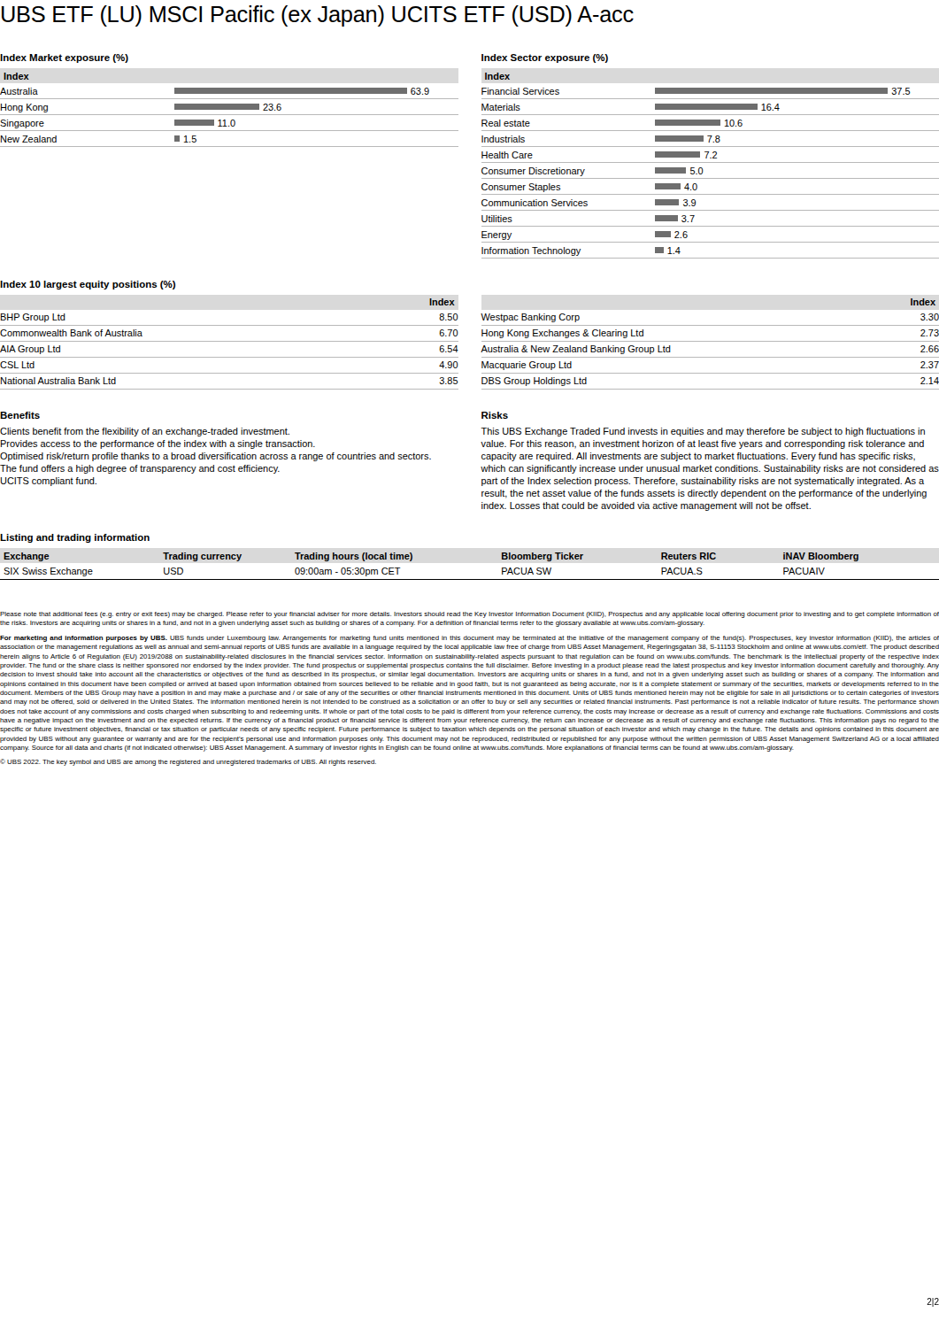UBS ETF (LU) MSCI Pacific (ex Japan) UCITS ETF (USD) A-acc
Index Market exposure (%)
| Index |
| --- |
| Australia | 63.9 |
| Hong Kong | 23.6 |
| Singapore | 11.0 |
| New Zealand | 1.5 |
Index Sector exposure (%)
| Index |
| --- |
| Financial Services | 37.5 |
| Materials | 16.4 |
| Real estate | 10.6 |
| Industrials | 7.8 |
| Health Care | 7.2 |
| Consumer Discretionary | 5.0 |
| Consumer Staples | 4.0 |
| Communication Services | 3.9 |
| Utilities | 3.7 |
| Energy | 2.6 |
| Information Technology | 1.4 |
Index 10 largest equity positions (%)
| | Index |
| --- | --- |
| BHP Group Ltd | 8.50 |
| Commonwealth Bank of Australia | 6.70 |
| AIA Group Ltd | 6.54 |
| CSL Ltd | 4.90 |
| National Australia Bank Ltd | 3.85 |
| | Index |
| --- | --- |
| Westpac Banking Corp | 3.30 |
| Hong Kong Exchanges & Clearing Ltd | 2.73 |
| Australia & New Zealand Banking Group Ltd | 2.66 |
| Macquarie Group Ltd | 2.37 |
| DBS Group Holdings Ltd | 2.14 |
Benefits
Clients benefit from the flexibility of an exchange-traded investment.
Provides access to the performance of the index with a single transaction.
Optimised risk/return profile thanks to a broad diversification across a range of countries and sectors.
The fund offers a high degree of transparency and cost efficiency.
UCITS compliant fund.
Risks
This UBS Exchange Traded Fund invests in equities and may therefore be subject to high fluctuations in value. For this reason, an investment horizon of at least five years and corresponding risk tolerance and capacity are required. All investments are subject to market fluctuations. Every fund has specific risks, which can significantly increase under unusual market conditions. Sustainability risks are not considered as part of the Index selection process. Therefore, sustainability risks are not systematically integrated. As a result, the net asset value of the funds assets is directly dependent on the performance of the underlying index. Losses that could be avoided via active management will not be offset.
Listing and trading information
| Exchange | Trading currency | Trading hours (local time) | Bloomberg Ticker | Reuters RIC | iNAV Bloomberg |
| --- | --- | --- | --- | --- | --- |
| SIX Swiss Exchange | USD | 09:00am - 05:30pm CET | PACUA SW | PACUA.S | PACUAIV |
Please note that additional fees (e.g. entry or exit fees) may be charged. Please refer to your financial adviser for more details. Investors should read the Key Investor Information Document (KIID), Prospectus and any applicable local offering document prior to investing and to get complete information of the risks. Investors are acquiring units or shares in a fund, and not in a given underlying asset such as building or shares of a company. For a definition of financial terms refer to the glossary available at www.ubs.com/am-glossary.
For marketing and information purposes by UBS. UBS funds under Luxembourg law. Arrangements for marketing fund units mentioned in this document may be terminated at the initiative of the management company of the fund(s). Prospectuses, key investor information (KIID), the articles of association or the management regulations as well as annual and semi-annual reports of UBS funds are available in a language required by the local applicable law free of charge from UBS Asset Management, Regeringsgatan 38, S-11153 Stockholm and online at www.ubs.com/etf. The product described herein aligns to Article 6 of Regulation (EU) 2019/2088 on sustainability-related disclosures in the financial services sector. Information on sustainability-related aspects pursuant to that regulation can be found on www.ubs.com/funds. The benchmark is the intellectual property of the respective index provider. The fund or the share class is neither sponsored nor endorsed by the index provider. The fund prospectus or supplemental prospectus contains the full disclaimer. Before investing in a product please read the latest prospectus and key investor information document carefully and thoroughly. Any decision to invest should take into account all the characteristics or objectives of the fund as described in its prospectus, or similar legal documentation. Investors are acquiring units or shares in a fund, and not in a given underlying asset such as building or shares of a company. The information and opinions contained in this document have been compiled or arrived at based upon information obtained from sources believed to be reliable and in good faith, but is not guaranteed as being accurate, nor is it a complete statement or summary of the securities, markets or developments referred to in the document. Members of the UBS Group may have a position in and may make a purchase and / or sale of any of the securities or other financial instruments mentioned in this document. Units of UBS funds mentioned herein may not be eligible for sale in all jurisdictions or to certain categories of investors and may not be offered, sold or delivered in the United States. The information mentioned herein is not intended to be construed as a solicitation or an offer to buy or sell any securities or related financial instruments. Past performance is not a reliable indicator of future results. The performance shown does not take account of any commissions and costs charged when subscribing to and redeeming units. If whole or part of the total costs to be paid is different from your reference currency, the costs may increase or decrease as a result of currency and exchange rate fluctuations. Commissions and costs have a negative impact on the investment and on the expected returns. If the currency of a financial product or financial service is different from your reference currency, the return can increase or decrease as a result of currency and exchange rate fluctuations. This information pays no regard to the specific or future investment objectives, financial or tax situation or particular needs of any specific recipient. Future performance is subject to taxation which depends on the personal situation of each investor and which may change in the future. The details and opinions contained in this document are provided by UBS without any guarantee or warranty and are for the recipient's personal use and information purposes only. This document may not be reproduced, redistributed or republished for any purpose without the written permission of UBS Asset Management Switzerland AG or a local affiliated company. Source for all data and charts (if not indicated otherwise): UBS Asset Management. A summary of investor rights in English can be found online at www.ubs.com/funds. More explanations of financial terms can be found at www.ubs.com/am-glossary.
© UBS 2022. The key symbol and UBS are among the registered and unregistered trademarks of UBS. All rights reserved.
1757934I305154
2|2